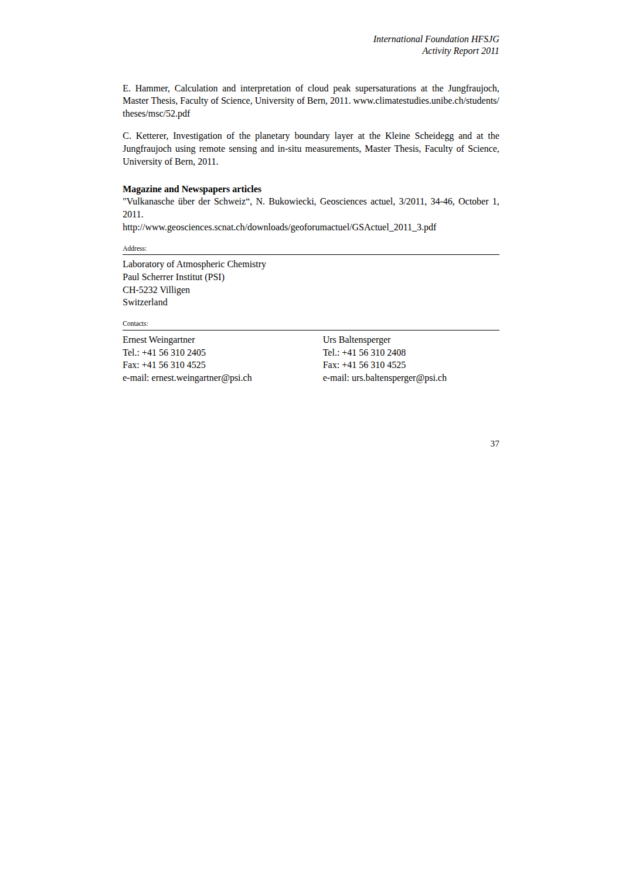International Foundation HFSJG Activity Report 2011
E. Hammer, Calculation and interpretation of cloud peak supersaturations at the Jungfraujoch, Master Thesis, Faculty of Science, University of Bern, 2011. www.climatestudies.unibe.ch/students/theses/msc/52.pdf
C. Ketterer, Investigation of the planetary boundary layer at the Kleine Scheidegg and at the Jungfraujoch using remote sensing and in-situ measurements, Master Thesis, Faculty of Science, University of Bern, 2011.
Magazine and Newspapers articles
"Vulkanasche über der Schweiz“, N. Bukowiecki, Geosciences actuel, 3/2011, 34-46, October 1, 2011.
http://www.geosciences.scnat.ch/downloads/geoforumactuel/GSActuel_2011_3.pdf
Address:
Laboratory of Atmospheric Chemistry Paul Scherrer Institut (PSI) CH-5232 Villigen Switzerland
Contacts:
| Ernest Weingartner | Urs Baltensperger |
| Tel.: +41 56 310 2405 | Tel.: +41 56 310 2408 |
| Fax: +41 56 310 4525 | Fax: +41 56 310 4525 |
| e-mail: ernest.weingartner@psi.ch | e-mail: urs.baltensperger@psi.ch |
37